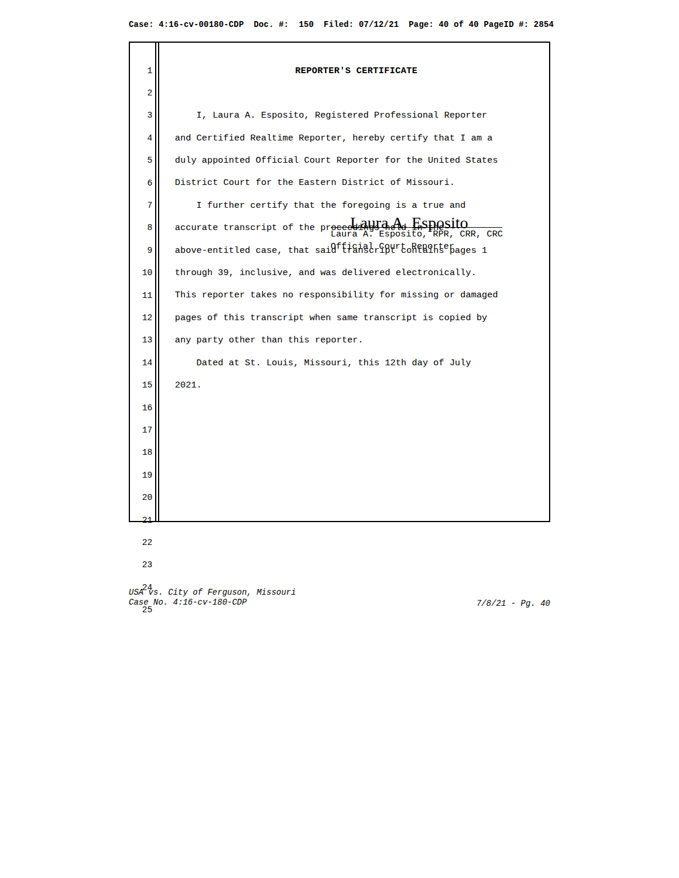Case: 4:16-cv-00180-CDP Doc. #: 150 Filed: 07/12/21 Page: 40 of 40 PageID #: 2854
1
2
3
4
5
6
7
8
9
10
11
12
13
14
15
16
17
18
19
20
21
22
23
24
25
REPORTER'S CERTIFICATE
I, Laura A. Esposito, Registered Professional Reporter
and Certified Realtime Reporter, hereby certify that I am a
duly appointed Official Court Reporter for the United States
District Court for the Eastern District of Missouri.
I further certify that the foregoing is a true and
accurate transcript of the proceedings held in the
above-entitled case, that said transcript contains pages 1
through 39, inclusive, and was delivered electronically.
This reporter takes no responsibility for missing or damaged
pages of this transcript when same transcript is copied by
any party other than this reporter.
Dated at St. Louis, Missouri, this 12th day of July
2021.
Laura A. Esposito
Laura A. Esposito, RPR, CRR, CRC
Official Court Reporter
USA vs. City of Ferguson, Missouri
Case No. 4:16-cv-180-CDP
7/8/21 - Pg. 40